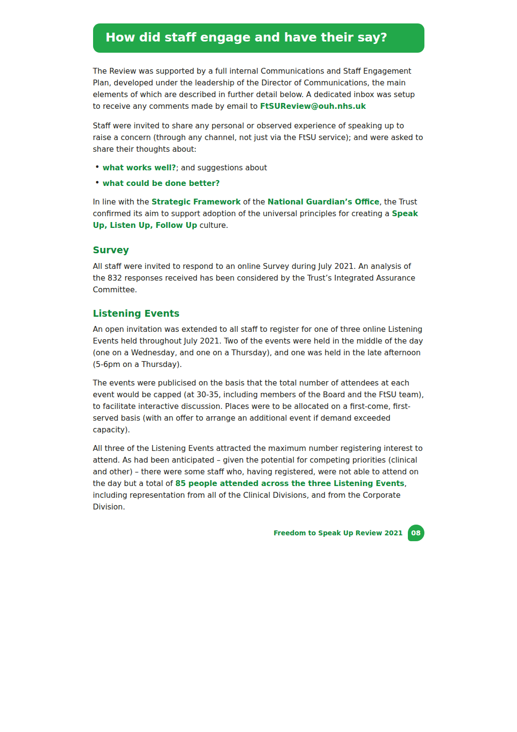How did staff engage and have their say?
The Review was supported by a full internal Communications and Staff Engagement Plan, developed under the leadership of the Director of Communications, the main elements of which are described in further detail below. A dedicated inbox was setup to receive any comments made by email to FtSUReview@ouh.nhs.uk
Staff were invited to share any personal or observed experience of speaking up to raise a concern (through any channel, not just via the FtSU service); and were asked to share their thoughts about:
what works well?; and suggestions about
what could be done better?
In line with the Strategic Framework of the National Guardian’s Office, the Trust confirmed its aim to support adoption of the universal principles for creating a Speak Up, Listen Up, Follow Up culture.
Survey
All staff were invited to respond to an online Survey during July 2021. An analysis of the 832 responses received has been considered by the Trust’s Integrated Assurance Committee.
Listening Events
An open invitation was extended to all staff to register for one of three online Listening Events held throughout July 2021. Two of the events were held in the middle of the day (one on a Wednesday, and one on a Thursday), and one was held in the late afternoon (5-6pm on a Thursday).
The events were publicised on the basis that the total number of attendees at each event would be capped (at 30-35, including members of the Board and the FtSU team), to facilitate interactive discussion. Places were to be allocated on a first-come, first-served basis (with an offer to arrange an additional event if demand exceeded capacity).
All three of the Listening Events attracted the maximum number registering interest to attend. As had been anticipated – given the potential for competing priorities (clinical and other) – there were some staff who, having registered, were not able to attend on the day but a total of 85 people attended across the three Listening Events, including representation from all of the Clinical Divisions, and from the Corporate Division.
Freedom to Speak Up Review 2021 08